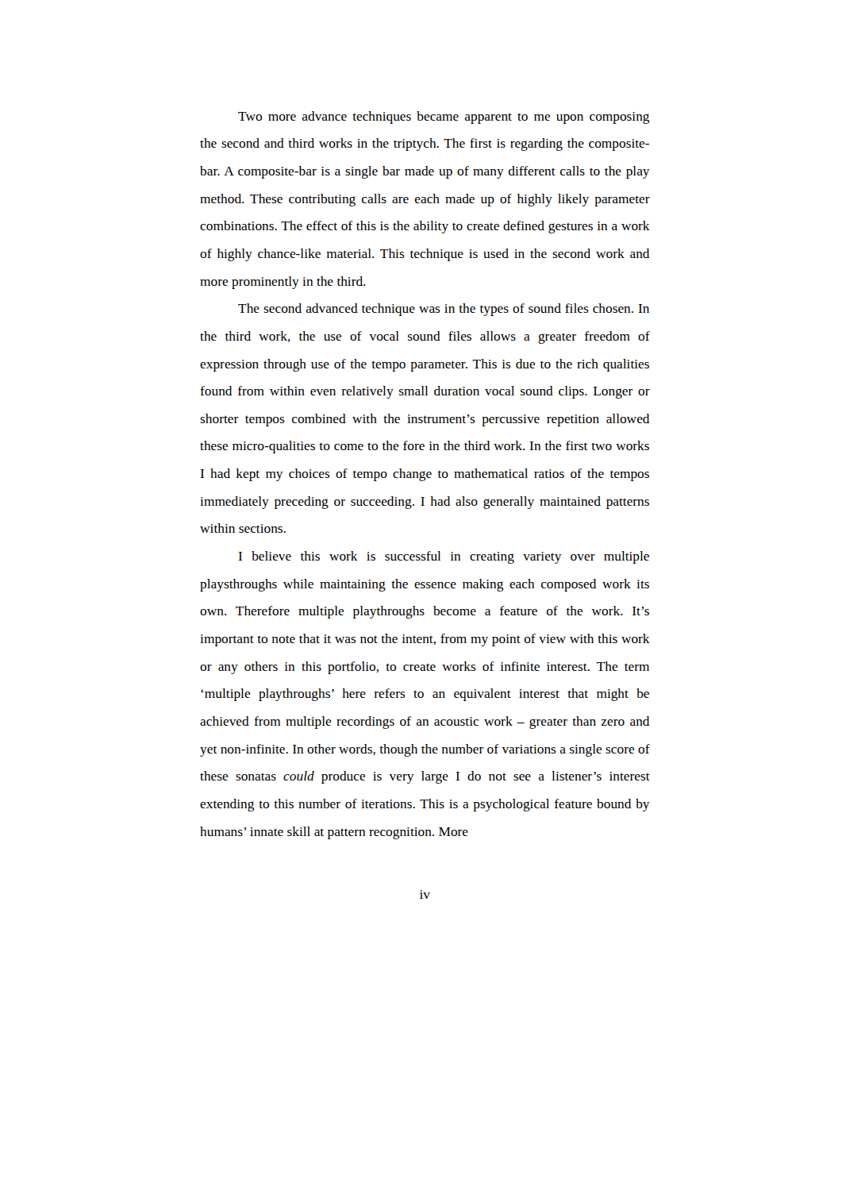Two more advance techniques became apparent to me upon composing the second and third works in the triptych. The first is regarding the composite-bar. A composite-bar is a single bar made up of many different calls to the play method. These contributing calls are each made up of highly likely parameter combinations. The effect of this is the ability to create defined gestures in a work of highly chance-like material. This technique is used in the second work and more prominently in the third.
The second advanced technique was in the types of sound files chosen. In the third work, the use of vocal sound files allows a greater freedom of expression through use of the tempo parameter. This is due to the rich qualities found from within even relatively small duration vocal sound clips. Longer or shorter tempos combined with the instrument’s percussive repetition allowed these micro-qualities to come to the fore in the third work. In the first two works I had kept my choices of tempo change to mathematical ratios of the tempos immediately preceding or succeeding. I had also generally maintained patterns within sections.
I believe this work is successful in creating variety over multiple playsthroughs while maintaining the essence making each composed work its own. Therefore multiple playthroughs become a feature of the work. It’s important to note that it was not the intent, from my point of view with this work or any others in this portfolio, to create works of infinite interest. The term ‘multiple playthroughs’ here refers to an equivalent interest that might be achieved from multiple recordings of an acoustic work – greater than zero and yet non-infinite. In other words, though the number of variations a single score of these sonatas could produce is very large I do not see a listener’s interest extending to this number of iterations. This is a psychological feature bound by humans’ innate skill at pattern recognition. More
iv